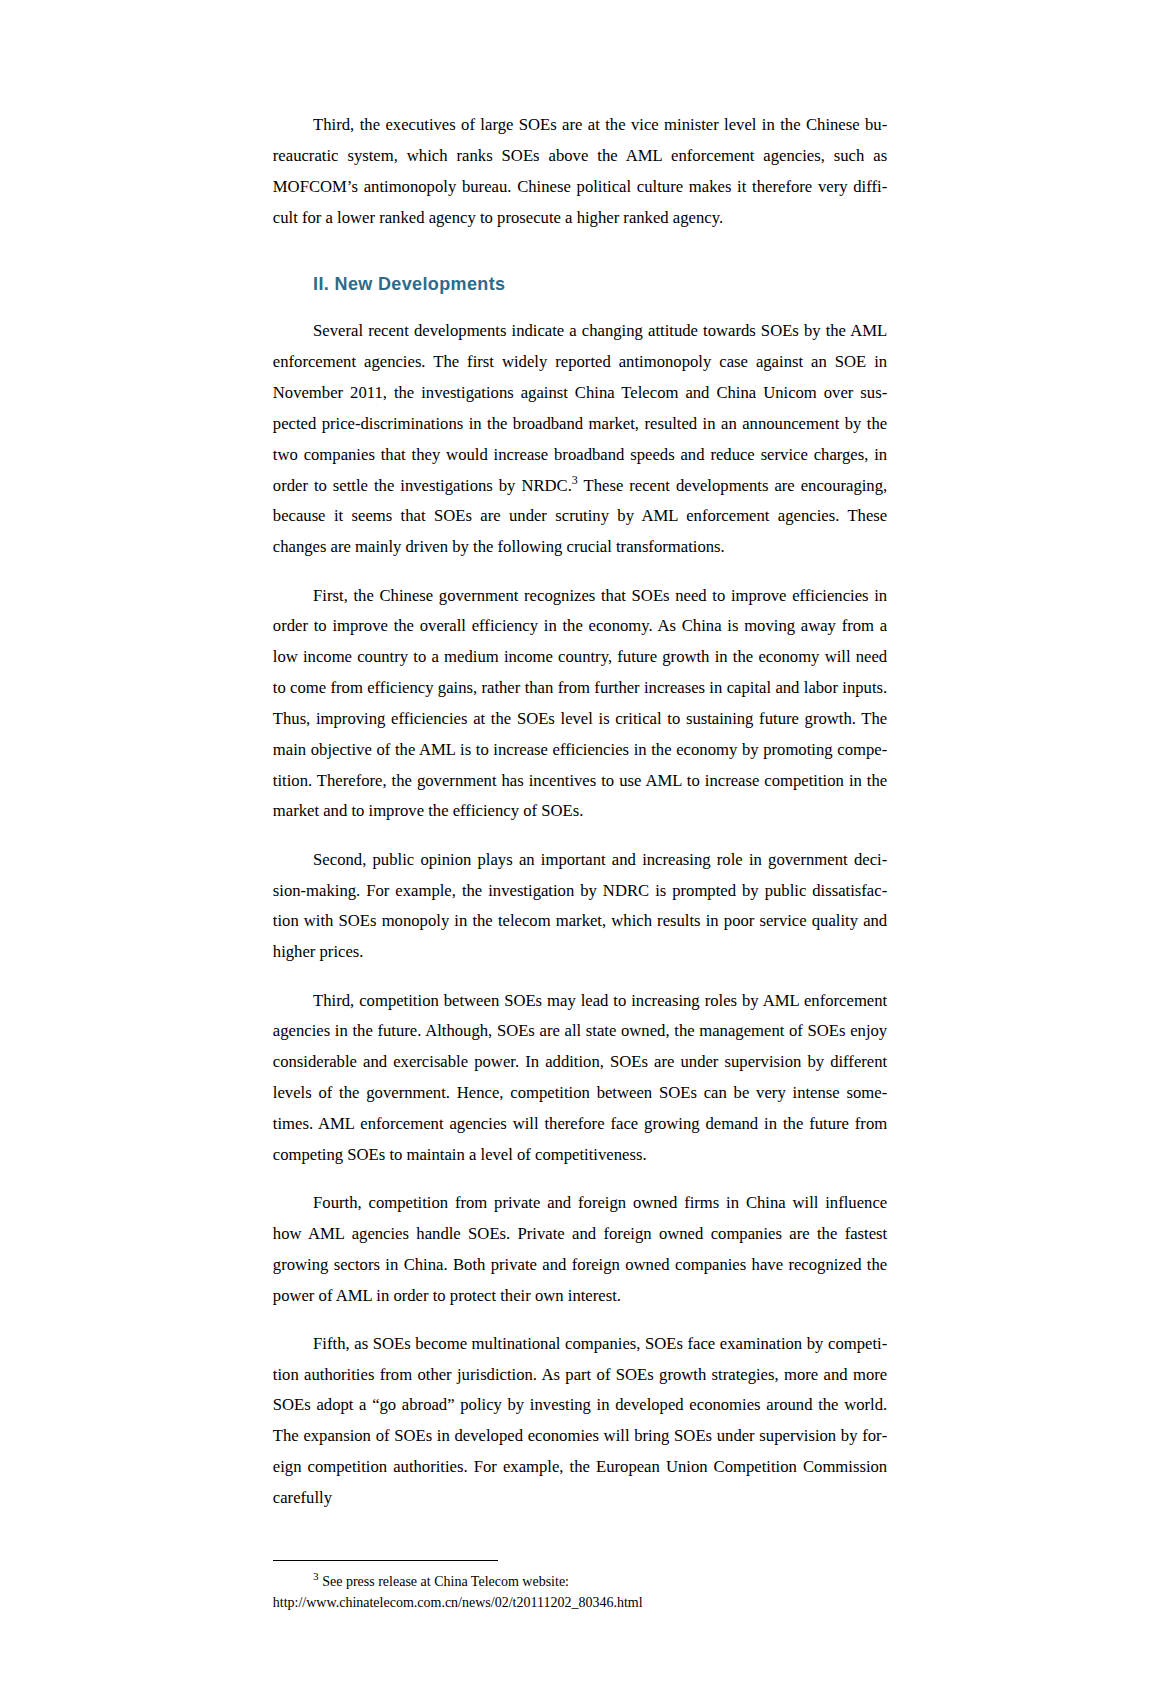Third, the executives of large SOEs are at the vice minister level in the Chinese bureaucratic system, which ranks SOEs above the AML enforcement agencies, such as MOFCOM’s antimonopoly bureau. Chinese political culture makes it therefore very difficult for a lower ranked agency to prosecute a higher ranked agency.
II. New Developments
Several recent developments indicate a changing attitude towards SOEs by the AML enforcement agencies. The first widely reported antimonopoly case against an SOE in November 2011, the investigations against China Telecom and China Unicom over suspected price-discriminations in the broadband market, resulted in an announcement by the two companies that they would increase broadband speeds and reduce service charges, in order to settle the investigations by NRDC.3 These recent developments are encouraging, because it seems that SOEs are under scrutiny by AML enforcement agencies. These changes are mainly driven by the following crucial transformations.
First, the Chinese government recognizes that SOEs need to improve efficiencies in order to improve the overall efficiency in the economy. As China is moving away from a low income country to a medium income country, future growth in the economy will need to come from efficiency gains, rather than from further increases in capital and labor inputs. Thus, improving efficiencies at the SOEs level is critical to sustaining future growth. The main objective of the AML is to increase efficiencies in the economy by promoting competition. Therefore, the government has incentives to use AML to increase competition in the market and to improve the efficiency of SOEs.
Second, public opinion plays an important and increasing role in government decision-making. For example, the investigation by NDRC is prompted by public dissatisfaction with SOEs monopoly in the telecom market, which results in poor service quality and higher prices.
Third, competition between SOEs may lead to increasing roles by AML enforcement agencies in the future. Although, SOEs are all state owned, the management of SOEs enjoy considerable and exercisable power. In addition, SOEs are under supervision by different levels of the government. Hence, competition between SOEs can be very intense sometimes. AML enforcement agencies will therefore face growing demand in the future from competing SOEs to maintain a level of competitiveness.
Fourth, competition from private and foreign owned firms in China will influence how AML agencies handle SOEs. Private and foreign owned companies are the fastest growing sectors in China. Both private and foreign owned companies have recognized the power of AML in order to protect their own interest.
Fifth, as SOEs become multinational companies, SOEs face examination by competition authorities from other jurisdiction. As part of SOEs growth strategies, more and more SOEs adopt a “go abroad” policy by investing in developed economies around the world. The expansion of SOEs in developed economies will bring SOEs under supervision by foreign competition authorities. For example, the European Union Competition Commission carefully
3 See press release at China Telecom website:
http://www.chinatelecom.com.cn/news/02/t20111202_80346.html